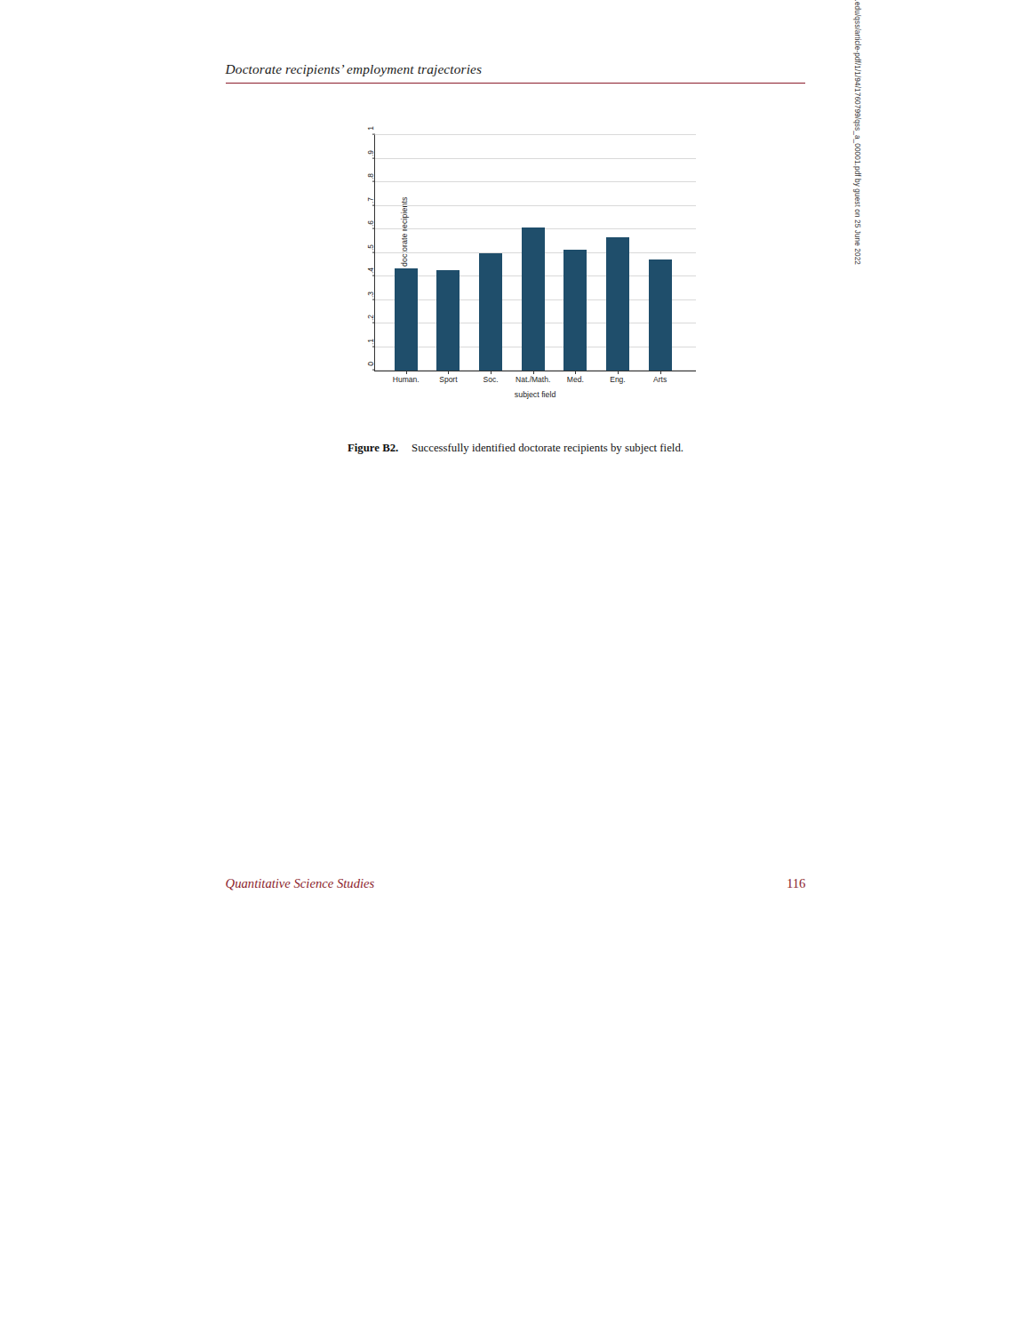Doctorate recipients’ employment trajectories
share of sucess. ident. doctorate recipients
0
.1
.2
.3
.4
.5
.6
.7
.8
.9
1
Human.
Sport
Soc.
Nat./Math.
Med.
Eng.
Arts
subject field
Figure B2. Successfully identified doctorate recipients by subject field.
Downloaded from http://direct.mit.edu/qss/article-pdf/1/1/94/1760799/qss_a_00001.pdf by guest on 25 June 2022
Quantitative Science Studies 116